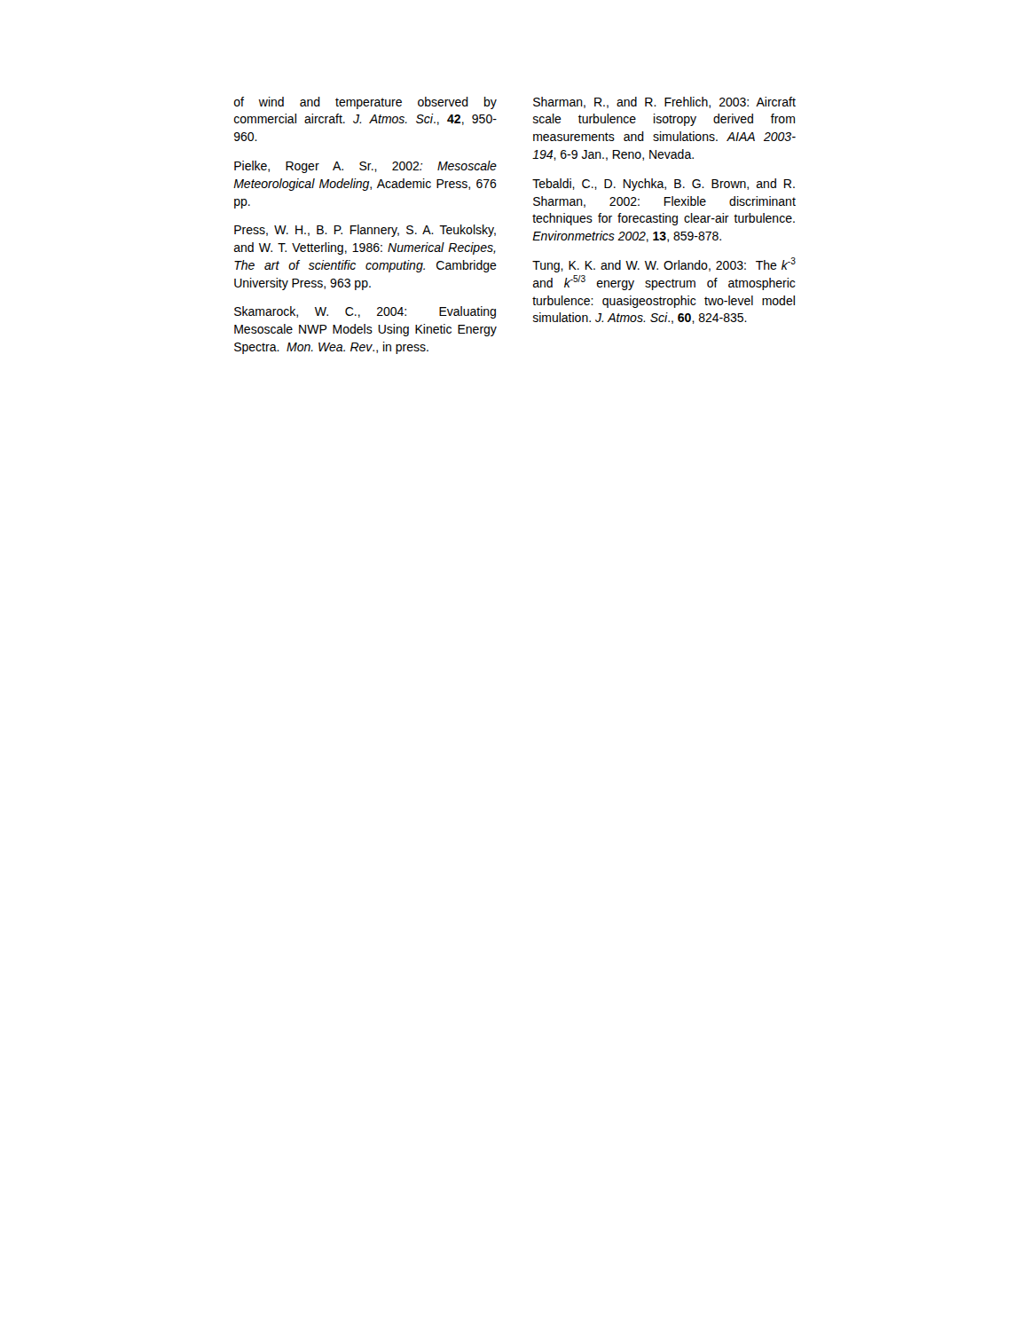of wind and temperature observed by commercial aircraft. J. Atmos. Sci., 42, 950-960.
Pielke, Roger A. Sr., 2002: Mesoscale Meteorological Modeling, Academic Press, 676 pp.
Press, W. H., B. P. Flannery, S. A. Teukolsky, and W. T. Vetterling, 1986: Numerical Recipes, The art of scientific computing. Cambridge University Press, 963 pp.
Skamarock, W. C., 2004: Evaluating Mesoscale NWP Models Using Kinetic Energy Spectra. Mon. Wea. Rev., in press.
Sharman, R., and R. Frehlich, 2003: Aircraft scale turbulence isotropy derived from measurements and simulations. AIAA 2003-194, 6-9 Jan., Reno, Nevada.
Tebaldi, C., D. Nychka, B. G. Brown, and R. Sharman, 2002: Flexible discriminant techniques for forecasting clear-air turbulence. Environmetrics 2002, 13, 859-878.
Tung, K. K. and W. W. Orlando, 2003: The k-3 and k-5/3 energy spectrum of atmospheric turbulence: quasigeostrophic two-level model simulation. J. Atmos. Sci., 60, 824-835.